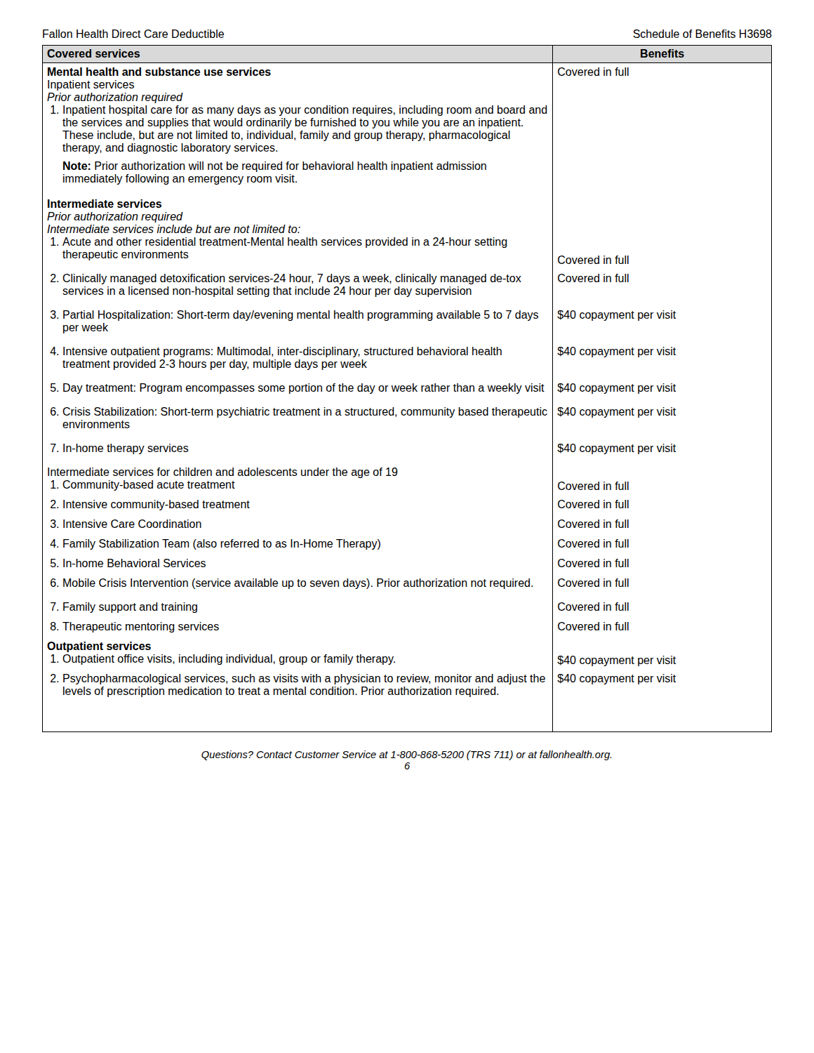Fallon Health Direct Care Deductible
Schedule of Benefits H3698
| Covered services | Benefits |
| --- | --- |
| Mental health and substance use services Inpatient services Prior authorization required Inpatient hospital care for as many days as your condition requires, including room and board and the services and supplies that would ordinarily be furnished to you while you are an inpatient. These include, but are not limited to, individual, family and group therapy, pharmacological therapy, and diagnostic laboratory services. Note: Prior authorization will not be required for behavioral health inpatient admission immediately following an emergency room visit. | Covered in full |
| Intermediate services Prior authorization required Intermediate services include but are not limited to: Acute and other residential treatment-Mental health services provided in a 24-hour setting therapeutic environments | Covered in full |
| Clinically managed detoxification services-24 hour, 7 days a week, clinically managed de-tox services in a licensed non-hospital setting that include 24 hour per day supervision | Covered in full |
| Partial Hospitalization: Short-term day/evening mental health programming available 5 to 7 days per week | $40 copayment per visit |
| Intensive outpatient programs: Multimodal, inter-disciplinary, structured behavioral health treatment provided 2-3 hours per day, multiple days per week | $40 copayment per visit |
| Day treatment: Program encompasses some portion of the day or week rather than a weekly visit | $40 copayment per visit |
| Crisis Stabilization: Short-term psychiatric treatment in a structured, community based therapeutic environments | $40 copayment per visit |
| In-home therapy services | $40 copayment per visit |
| Intermediate services for children and adolescents under the age of 19 Community-based acute treatment | Covered in full |
| Intensive community-based treatment | Covered in full |
| Intensive Care Coordination | Covered in full |
| Family Stabilization Team (also referred to as In-Home Therapy) | Covered in full |
| In-home Behavioral Services | Covered in full |
| Mobile Crisis Intervention (service available up to seven days). Prior authorization not required. | Covered in full |
| Family support and training | Covered in full |
| Therapeutic mentoring services | Covered in full |
| Outpatient services Outpatient office visits, including individual, group or family therapy. | $40 copayment per visit |
| Psychopharmacological services, such as visits with a physician to review, monitor and adjust the levels of prescription medication to treat a mental condition. Prior authorization required. | $40 copayment per visit |
Questions? Contact Customer Service at 1-800-868-5200 (TRS 711) or at fallonhealth.org.
6